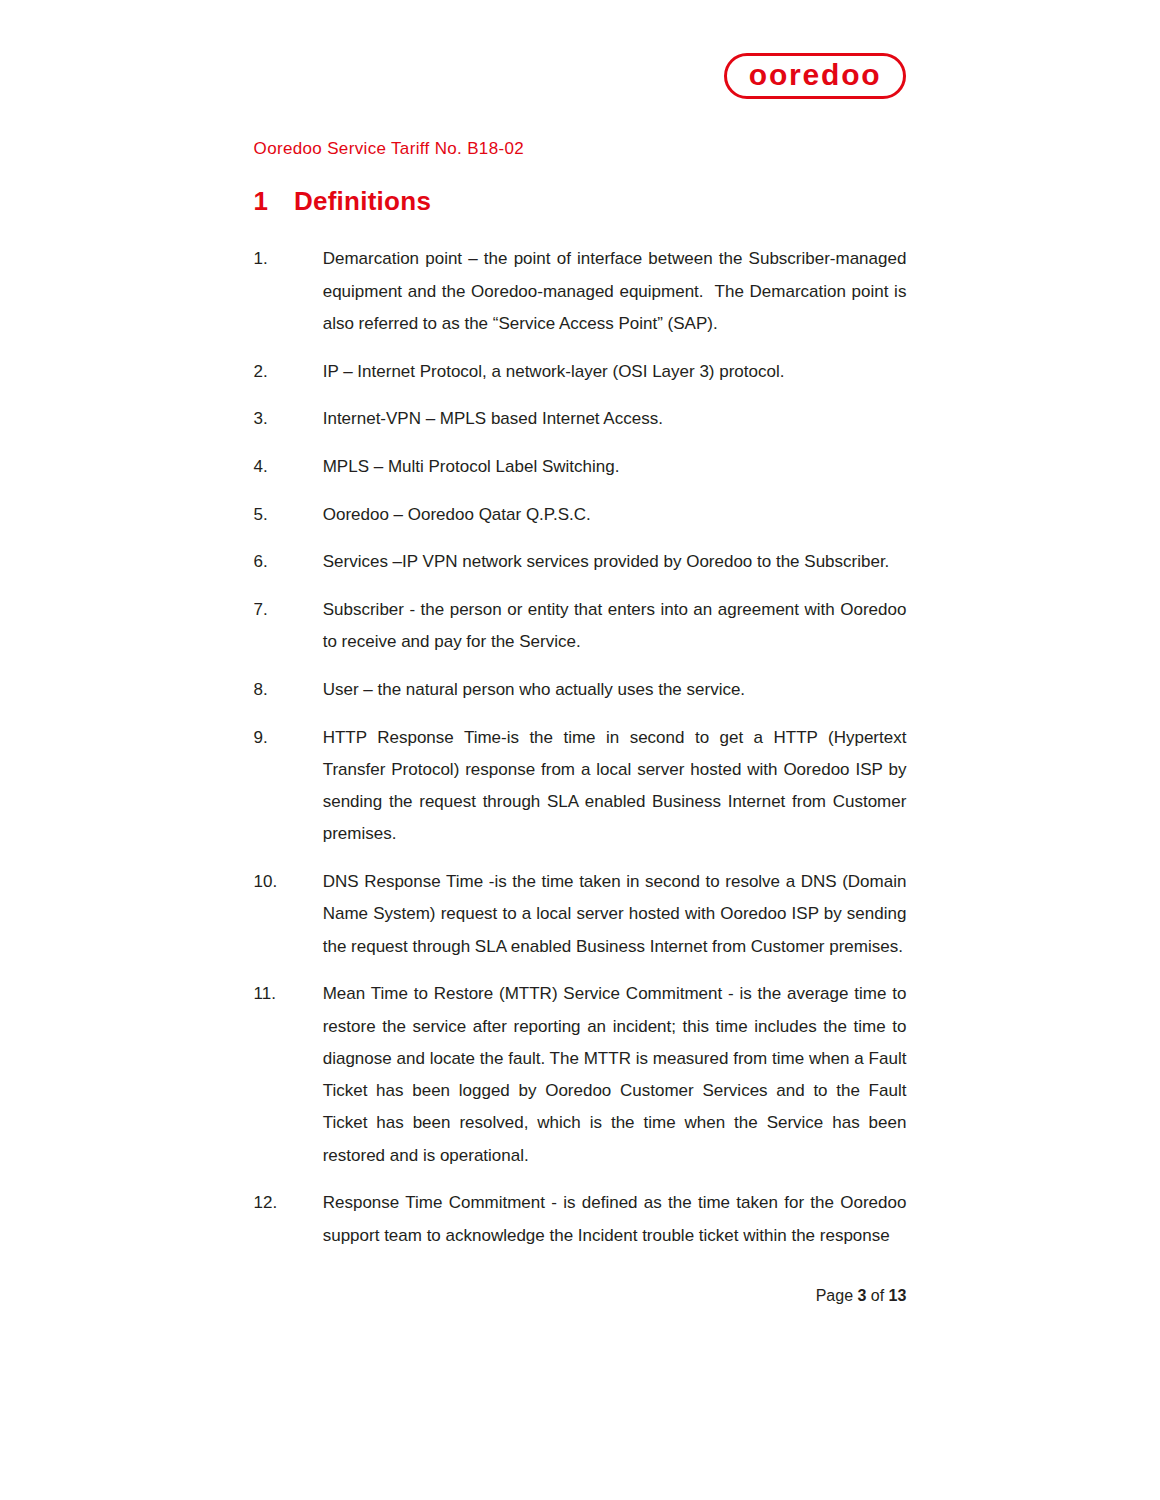ooredoo
Ooredoo Service Tariff No. B18-02
1 Definitions
1. Demarcation point – the point of interface between the Subscriber-managed equipment and the Ooredoo-managed equipment. The Demarcation point is also referred to as the “Service Access Point” (SAP).
2. IP – Internet Protocol, a network-layer (OSI Layer 3) protocol.
3. Internet-VPN – MPLS based Internet Access.
4. MPLS – Multi Protocol Label Switching.
5. Ooredoo – Ooredoo Qatar Q.P.S.C.
6. Services –IP VPN network services provided by Ooredoo to the Subscriber.
7. Subscriber - the person or entity that enters into an agreement with Ooredoo to receive and pay for the Service.
8. User – the natural person who actually uses the service.
9. HTTP Response Time-is the time in second to get a HTTP (Hypertext Transfer Protocol) response from a local server hosted with Ooredoo ISP by sending the request through SLA enabled Business Internet from Customer premises.
10. DNS Response Time -is the time taken in second to resolve a DNS (Domain Name System) request to a local server hosted with Ooredoo ISP by sending the request through SLA enabled Business Internet from Customer premises.
11. Mean Time to Restore (MTTR) Service Commitment - is the average time to restore the service after reporting an incident; this time includes the time to diagnose and locate the fault. The MTTR is measured from time when a Fault Ticket has been logged by Ooredoo Customer Services and to the Fault Ticket has been resolved, which is the time when the Service has been restored and is operational.
12. Response Time Commitment - is defined as the time taken for the Ooredoo support team to acknowledge the Incident trouble ticket within the response
Page 3 of 13